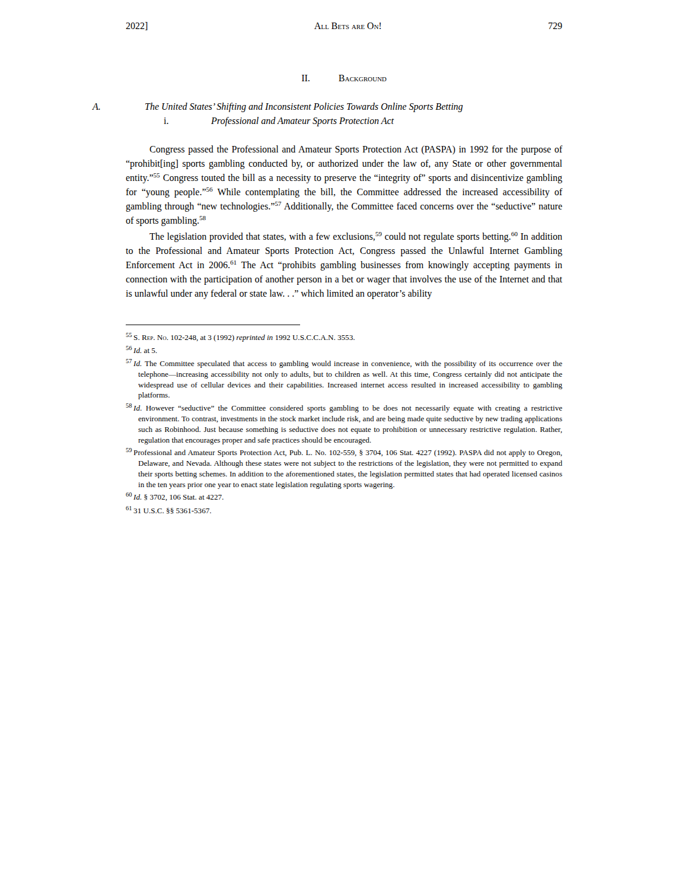2022] All Bets are On! 729
II. Background
A. The United States’ Shifting and Inconsistent Policies Towards Online Sports Betting
i. Professional and Amateur Sports Protection Act
Congress passed the Professional and Amateur Sports Protection Act (PASPA) in 1992 for the purpose of “prohibit[ing] sports gambling conducted by, or authorized under the law of, any State or other governmental entity.”55 Congress touted the bill as a necessity to preserve the “integrity of” sports and disincentivize gambling for “young people.”56 While contemplating the bill, the Committee addressed the increased accessibility of gambling through “new technologies.”57 Additionally, the Committee faced concerns over the “seductive” nature of sports gambling.58
The legislation provided that states, with a few exclusions,59 could not regulate sports betting.60 In addition to the Professional and Amateur Sports Protection Act, Congress passed the Unlawful Internet Gambling Enforcement Act in 2006.61 The Act “prohibits gambling businesses from knowingly accepting payments in connection with the participation of another person in a bet or wager that involves the use of the Internet and that is unlawful under any federal or state law. . .” which limited an operator’s ability
55 S. Rep. No. 102-248, at 3 (1992) reprinted in 1992 U.S.C.C.A.N. 3553.
56 Id. at 5.
57 Id. The Committee speculated that access to gambling would increase in convenience, with the possibility of its occurrence over the telephone—increasing accessibility not only to adults, but to children as well. At this time, Congress certainly did not anticipate the widespread use of cellular devices and their capabilities. Increased internet access resulted in increased accessibility to gambling platforms.
58 Id. However “seductive” the Committee considered sports gambling to be does not necessarily equate with creating a restrictive environment. To contrast, investments in the stock market include risk, and are being made quite seductive by new trading applications such as Robinhood. Just because something is seductive does not equate to prohibition or unnecessary restrictive regulation. Rather, regulation that encourages proper and safe practices should be encouraged.
59 Professional and Amateur Sports Protection Act, Pub. L. No. 102-559, § 3704, 106 Stat. 4227 (1992). PASPA did not apply to Oregon, Delaware, and Nevada. Although these states were not subject to the restrictions of the legislation, they were not permitted to expand their sports betting schemes. In addition to the aforementioned states, the legislation permitted states that had operated licensed casinos in the ten years prior one year to enact state legislation regulating sports wagering.
60 Id. § 3702, 106 Stat. at 4227.
6131 U.S.C. §§ 5361-5367.